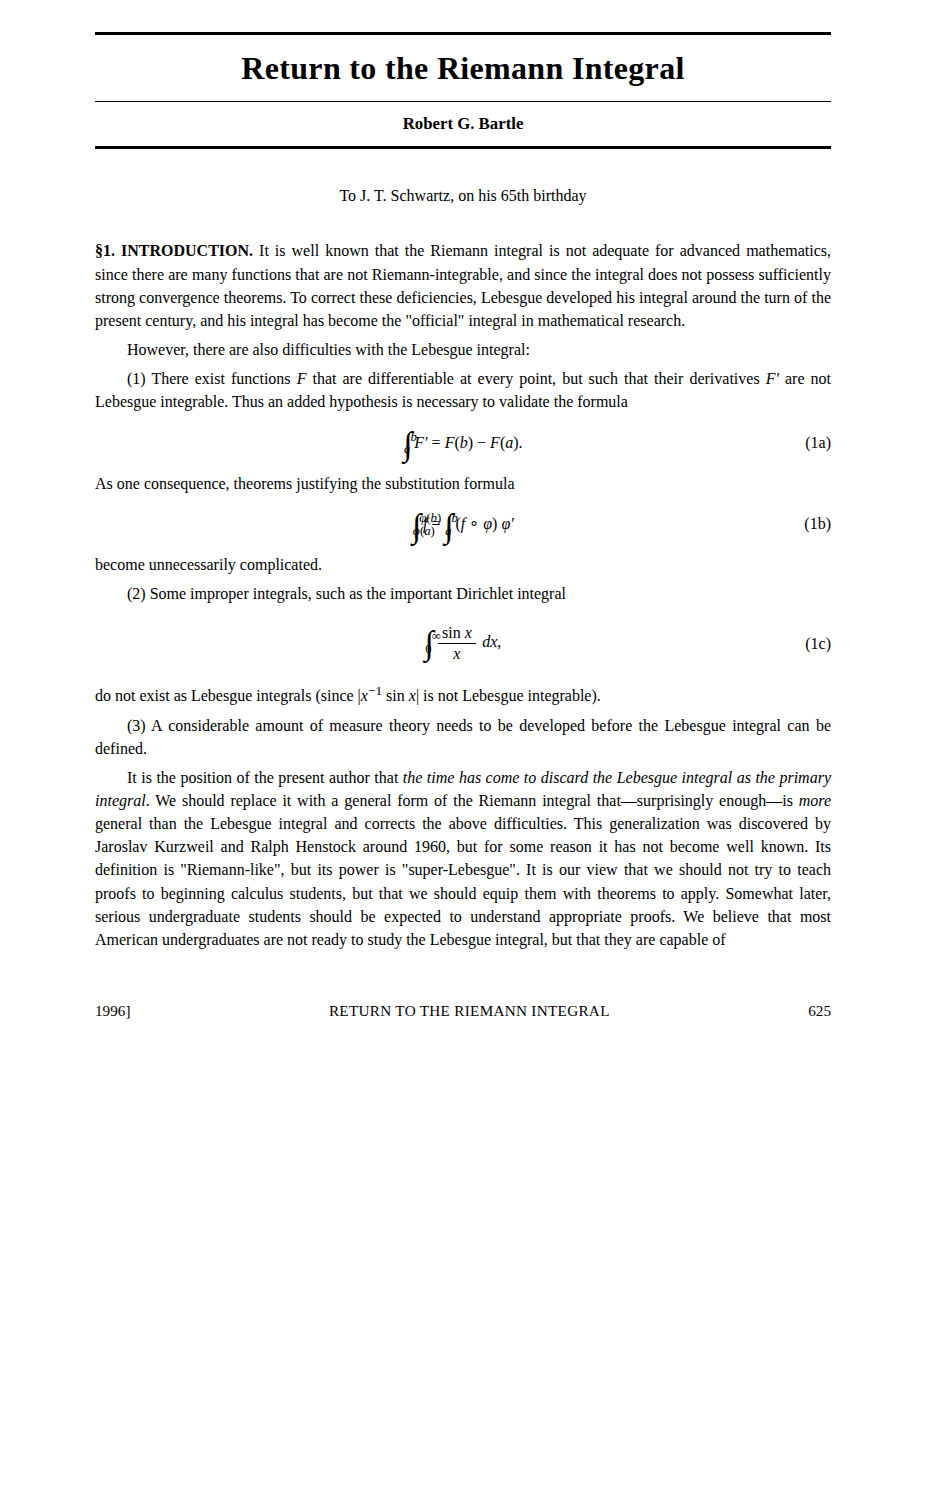Return to the Riemann Integral
Robert G. Bartle
To J. T. Schwartz, on his 65th birthday
§1. INTRODUCTION. It is well known that the Riemann integral is not adequate for advanced mathematics, since there are many functions that are not Riemann-integrable, and since the integral does not possess sufficiently strong convergence theorems. To correct these deficiencies, Lebesgue developed his integral around the turn of the present century, and his integral has become the "official" integral in mathematical research.
However, there are also difficulties with the Lebesgue integral:
(1) There exist functions F that are differentiable at every point, but such that their derivatives F′ are not Lebesgue integrable. Thus an added hypothesis is necessary to validate the formula
∫ba F′ = F(b) − F(a). (1a)
As one consequence, theorems justifying the substitution formula
∫φ(b) φ(a) f = ∫ba(f ∘ φ) φ′ (1b)
become unnecessarily complicated.
(2) Some improper integrals, such as the important Dirichlet integral
∫∞0 sin x x dx, (1c)
do not exist as Lebesgue integrals (since |x−1 sin x| is not Lebesgue integrable).
(3) A considerable amount of measure theory needs to be developed before the Lebesgue integral can be defined.
It is the position of the present author that the time has come to discard the Lebesgue integral as the primary integral. We should replace it with a general form of the Riemann integral that—surprisingly enough—is more general than the Lebesgue integral and corrects the above difficulties. This generalization was discovered by Jaroslav Kurzweil and Ralph Henstock around 1960, but for some reason it has not become well known. Its definition is "Riemann-like", but its power is "super-Lebesgue". It is our view that we should not try to teach proofs to beginning calculus students, but that we should equip them with theorems to apply. Somewhat later, serious undergraduate students should be expected to understand appropriate proofs. We believe that most American undergraduates are not ready to study the Lebesgue integral, but that they are capable of
1996] Return to the Riemann Integral 625